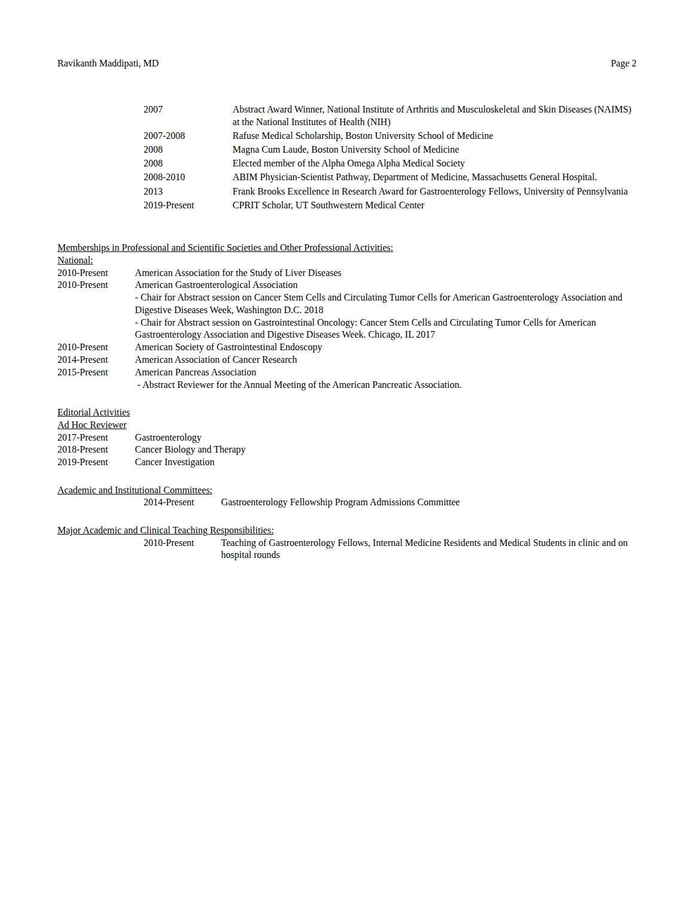Ravikanth Maddipati, MD Page 2
| 2007 | Abstract Award Winner, National Institute of Arthritis and Musculoskeletal and Skin Diseases (NAIMS) at the National Institutes of Health (NIH) |
| 2007-2008 | Rafuse Medical Scholarship, Boston University School of Medicine |
| 2008 | Magna Cum Laude, Boston University School of Medicine |
| 2008 | Elected member of the Alpha Omega Alpha Medical Society |
| 2008-2010 | ABIM Physician-Scientist Pathway, Department of Medicine, Massachusetts General Hospital. |
| 2013 | Frank Brooks Excellence in Research Award for Gastroenterology Fellows, University of Pennsylvania |
| 2019-Present | CPRIT Scholar, UT Southwestern Medical Center |
Memberships in Professional and Scientific Societies and Other Professional Activities:
National:
| 2010-Present | American Association for the Study of Liver Diseases |
| 2010-Present | American Gastroenterological Association - Chair for Abstract session on Cancer Stem Cells and Circulating Tumor Cells for American Gastroenterology Association and Digestive Diseases Week, Washington D.C. 2018 - Chair for Abstract session on Gastrointestinal Oncology: Cancer Stem Cells and Circulating Tumor Cells for American Gastroenterology Association and Digestive Diseases Week. Chicago, IL 2017 |
| 2010-Present | American Society of Gastrointestinal Endoscopy |
| 2014-Present | American Association of Cancer Research |
| 2015-Present | American Pancreas Association - Abstract Reviewer for the Annual Meeting of the American Pancreatic Association. |
Editorial Activities
Ad Hoc Reviewer
| 2017-Present | Gastroenterology |
| 2018-Present | Cancer Biology and Therapy |
| 2019-Present | Cancer Investigation |
Academic and Institutional Committees:
| 2014-Present | Gastroenterology Fellowship Program Admissions Committee |
Major Academic and Clinical Teaching Responsibilities:
| 2010-Present | Teaching of Gastroenterology Fellows, Internal Medicine Residents and Medical Students in clinic and on hospital rounds |